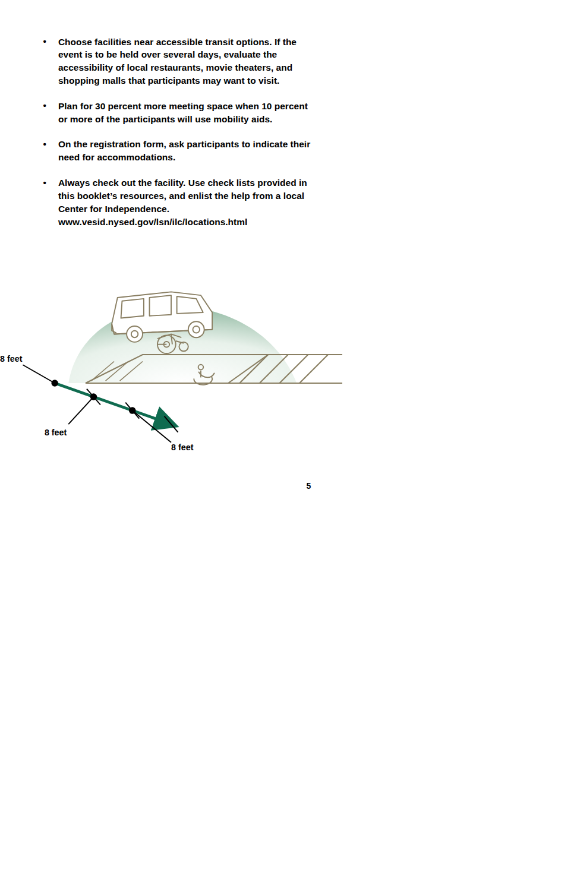Choose facilities near accessible transit options. If the event is to be held over several days, evaluate the accessibility of local restaurants, movie theaters, and shopping malls that participants may want to visit.
Plan for 30 percent more meeting space when 10 percent or more of the participants will use mobility aids.
On the registration form, ask participants to indicate their need for accommodations.
Always check out the facility. Use check lists provided in this booklet’s resources, and enlist the help from a local Center for Independence. www.vesid.nysed.gov/lsn/ilc/locations.html
8 feet 8 feet 8 feet
5